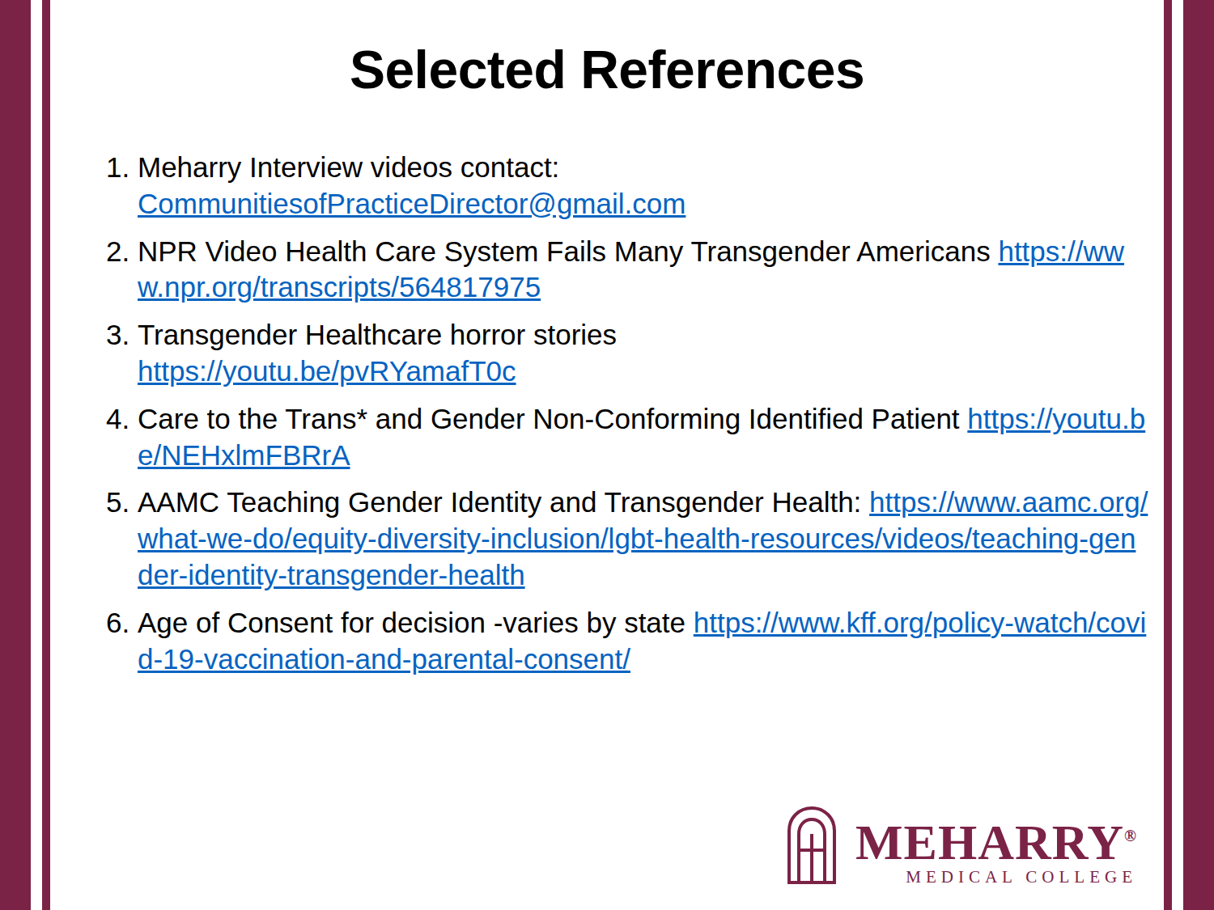Selected References
Meharry Interview videos contact:
CommunitiesofPracticeDirector@gmail.com
NPR Video Health Care System Fails Many Transgender Americans https://www.npr.org/transcripts/564817975
Transgender Healthcare horror stories
https://youtu.be/pvRYamafT0c
Care to the Trans* and Gender Non-Conforming Identified Patient https://youtu.be/NEHxlmFBRrA
AAMC Teaching Gender Identity and Transgender Health: https://www.aamc.org/what-we-do/equity-diversity-inclusion/lgbt-health-resources/videos/teaching-gender-identity-transgender-health
Age of Consent for decision -varies by state https://www.kff.org/policy-watch/covid-19-vaccination-and-parental-consent/
MEHARRY®
MEDICAL COLLEGE